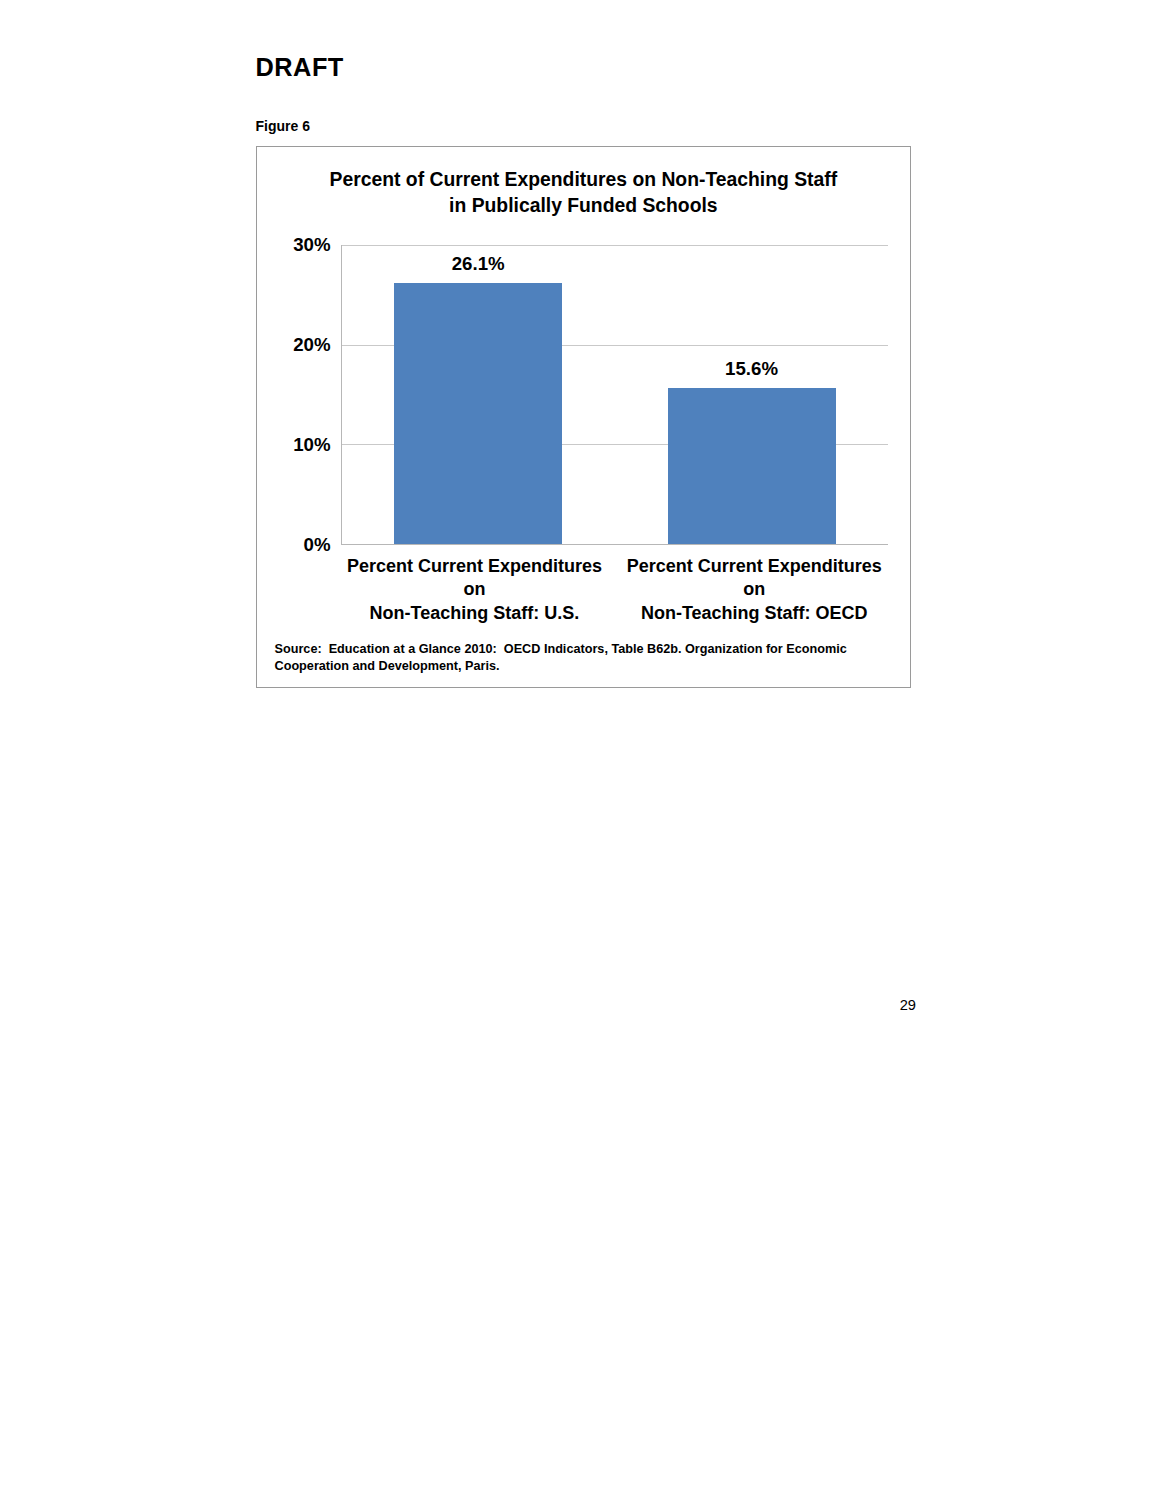DRAFT
Figure 6
Percent of Current Expenditures on Non-Teaching Staff
in Publically Funded Schools
30%
20%
10%
0%
26.1%
15.6%
Percent Current Expenditures on
Non-Teaching Staff: U.S.
Percent Current Expenditures on
Non-Teaching Staff: OECD
Source: Education at a Glance 2010: OECD Indicators, Table B62b. Organization for Economic Cooperation and Development, Paris.
29